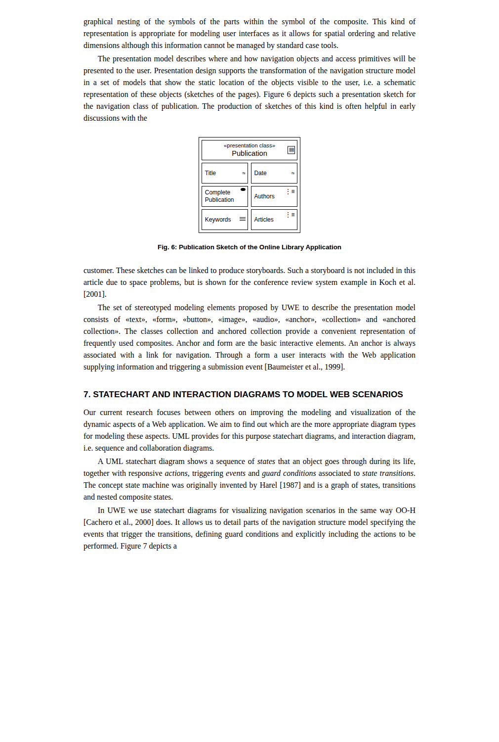graphical nesting of the symbols of the parts within the symbol of the composite. This kind of representation is appropriate for modeling user interfaces as it allows for spatial ordering and relative dimensions although this information cannot be managed by standard case tools.
The presentation model describes where and how navigation objects and access primitives will be presented to the user. Presentation design supports the transformation of the navigation structure model in a set of models that show the static location of the objects visible to the user, i.e. a schematic representation of these objects (sketches of the pages). Figure 6 depicts such a presentation sketch for the navigation class of publication. The production of sketches of this kind is often helpful in early discussions with the
«presentation class»
Publication
▤
Title≈
Date≈
Complete
Publication
Authors⋮≡
Keywords
Articles⋮≡
Fig. 6: Publication Sketch of the Online Library Application
customer. These sketches can be linked to produce storyboards. Such a storyboard is not included in this article due to space problems, but is shown for the conference review system example in Koch et al. [2001].
The set of stereotyped modeling elements proposed by UWE to describe the presentation model consists of «text», «form», «button», «image», «audio», «anchor», «collection» and «anchored collection». The classes collection and anchored collection provide a convenient representation of frequently used composites. Anchor and form are the basic interactive elements. An anchor is always associated with a link for navigation. Through a form a user interacts with the Web application supplying information and triggering a submission event [Baumeister et al., 1999].
7. STATECHART AND INTERACTION DIAGRAMS TO MODEL WEB SCENARIOS
Our current research focuses between others on improving the modeling and visualization of the dynamic aspects of a Web application. We aim to find out which are the more appropriate diagram types for modeling these aspects. UML provides for this purpose statechart diagrams, and interaction diagram, i.e. sequence and collaboration diagrams.
A UML statechart diagram shows a sequence of states that an object goes through during its life, together with responsive actions, triggering events and guard conditions associated to state transitions. The concept state machine was originally invented by Harel [1987] and is a graph of states, transitions and nested composite states.
In UWE we use statechart diagrams for visualizing navigation scenarios in the same way OO-H [Cachero et al., 2000] does. It allows us to detail parts of the navigation structure model specifying the events that trigger the transitions, defining guard conditions and explicitly including the actions to be performed. Figure 7 depicts a